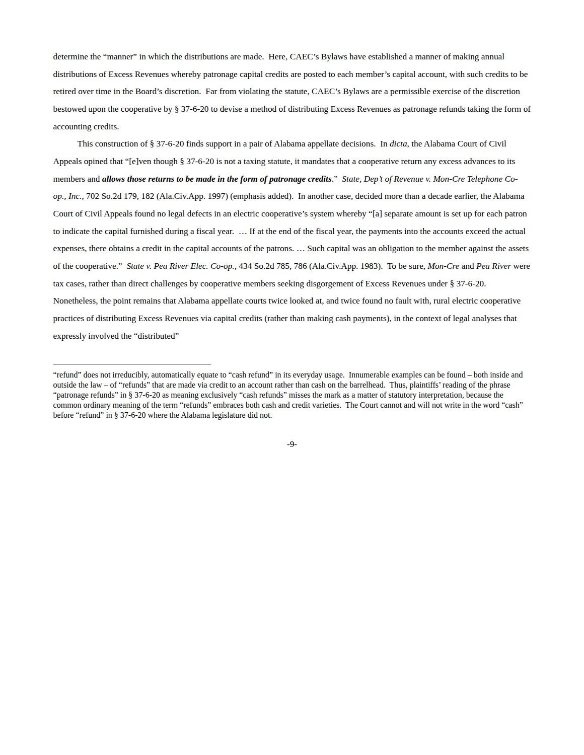determine the “manner” in which the distributions are made. Here, CAEC’s Bylaws have established a manner of making annual distributions of Excess Revenues whereby patronage capital credits are posted to each member’s capital account, with such credits to be retired over time in the Board’s discretion. Far from violating the statute, CAEC’s Bylaws are a permissible exercise of the discretion bestowed upon the cooperative by § 37-6-20 to devise a method of distributing Excess Revenues as patronage refunds taking the form of accounting credits.
This construction of § 37-6-20 finds support in a pair of Alabama appellate decisions. In dicta, the Alabama Court of Civil Appeals opined that “[e]ven though § 37-6-20 is not a taxing statute, it mandates that a cooperative return any excess advances to its members and allows those returns to be made in the form of patronage credits.” State, Dep’t of Revenue v. Mon-Cre Telephone Co-op., Inc., 702 So.2d 179, 182 (Ala.Civ.App. 1997) (emphasis added). In another case, decided more than a decade earlier, the Alabama Court of Civil Appeals found no legal defects in an electric cooperative’s system whereby “[a] separate amount is set up for each patron to indicate the capital furnished during a fiscal year. … If at the end of the fiscal year, the payments into the accounts exceed the actual expenses, there obtains a credit in the capital accounts of the patrons. … Such capital was an obligation to the member against the assets of the cooperative.” State v. Pea River Elec. Co-op., 434 So.2d 785, 786 (Ala.Civ.App. 1983). To be sure, Mon-Cre and Pea River were tax cases, rather than direct challenges by cooperative members seeking disgorgement of Excess Revenues under § 37-6-20. Nonetheless, the point remains that Alabama appellate courts twice looked at, and twice found no fault with, rural electric cooperative practices of distributing Excess Revenues via capital credits (rather than making cash payments), in the context of legal analyses that expressly involved the “distributed”
“refund” does not irreducibly, automatically equate to “cash refund” in its everyday usage. Innumerable examples can be found – both inside and outside the law – of “refunds” that are made via credit to an account rather than cash on the barrelhead. Thus, plaintiffs’ reading of the phrase “patronage refunds” in § 37-6-20 as meaning exclusively “cash refunds” misses the mark as a matter of statutory interpretation, because the common ordinary meaning of the term “refunds” embraces both cash and credit varieties. The Court cannot and will not write in the word “cash” before “refund” in § 37-6-20 where the Alabama legislature did not.
-9-